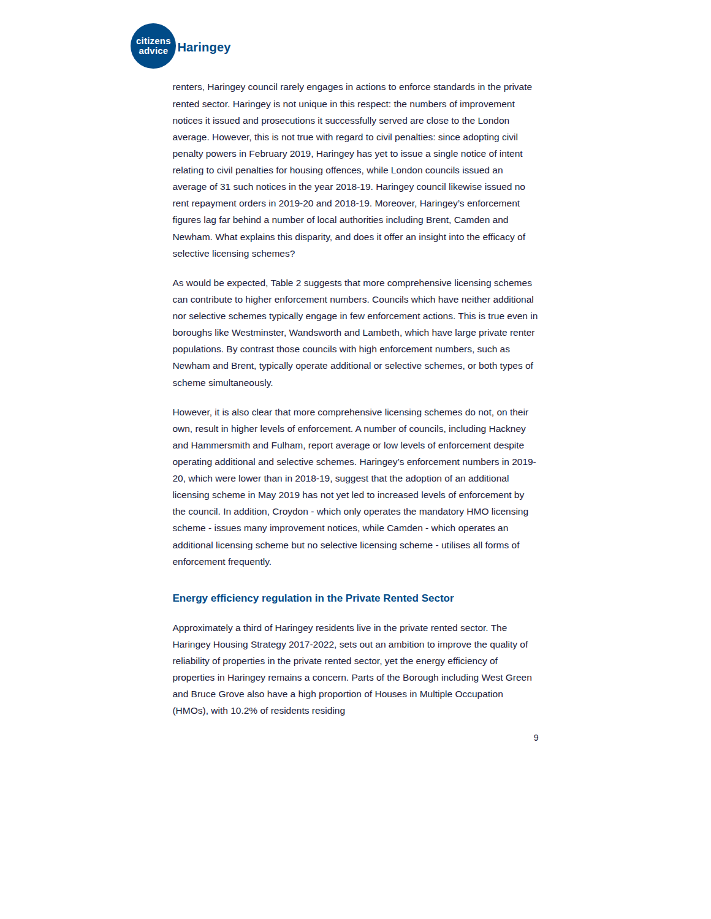citizens advice
Haringey
renters, Haringey council rarely engages in actions to enforce standards in the private rented sector. Haringey is not unique in this respect: the numbers of improvement notices it issued and prosecutions it successfully served are close to the London average. However, this is not true with regard to civil penalties: since adopting civil penalty powers in February 2019, Haringey has yet to issue a single notice of intent relating to civil penalties for housing offences, while London councils issued an average of 31 such notices in the year 2018-19. Haringey council likewise issued no rent repayment orders in 2019-20 and 2018-19. Moreover, Haringey’s enforcement figures lag far behind a number of local authorities including Brent, Camden and Newham. What explains this disparity, and does it offer an insight into the efficacy of selective licensing schemes?
As would be expected, Table 2 suggests that more comprehensive licensing schemes can contribute to higher enforcement numbers. Councils which have neither additional nor selective schemes typically engage in few enforcement actions. This is true even in boroughs like Westminster, Wandsworth and Lambeth, which have large private renter populations. By contrast those councils with high enforcement numbers, such as Newham and Brent, typically operate additional or selective schemes, or both types of scheme simultaneously.
However, it is also clear that more comprehensive licensing schemes do not, on their own, result in higher levels of enforcement. A number of councils, including Hackney and Hammersmith and Fulham, report average or low levels of enforcement despite operating additional and selective schemes. Haringey’s enforcement numbers in 2019-20, which were lower than in 2018-19, suggest that the adoption of an additional licensing scheme in May 2019 has not yet led to increased levels of enforcement by the council. In addition, Croydon - which only operates the mandatory HMO licensing scheme - issues many improvement notices, while Camden - which operates an additional licensing scheme but no selective licensing scheme - utilises all forms of enforcement frequently.
Energy efficiency regulation in the Private Rented Sector
Approximately a third of Haringey residents live in the private rented sector. The Haringey Housing Strategy 2017-2022, sets out an ambition to improve the quality of reliability of properties in the private rented sector, yet the energy efficiency of properties in Haringey remains a concern. Parts of the Borough including West Green and Bruce Grove also have a high proportion of Houses in Multiple Occupation (HMOs), with 10.2% of residents residing
9